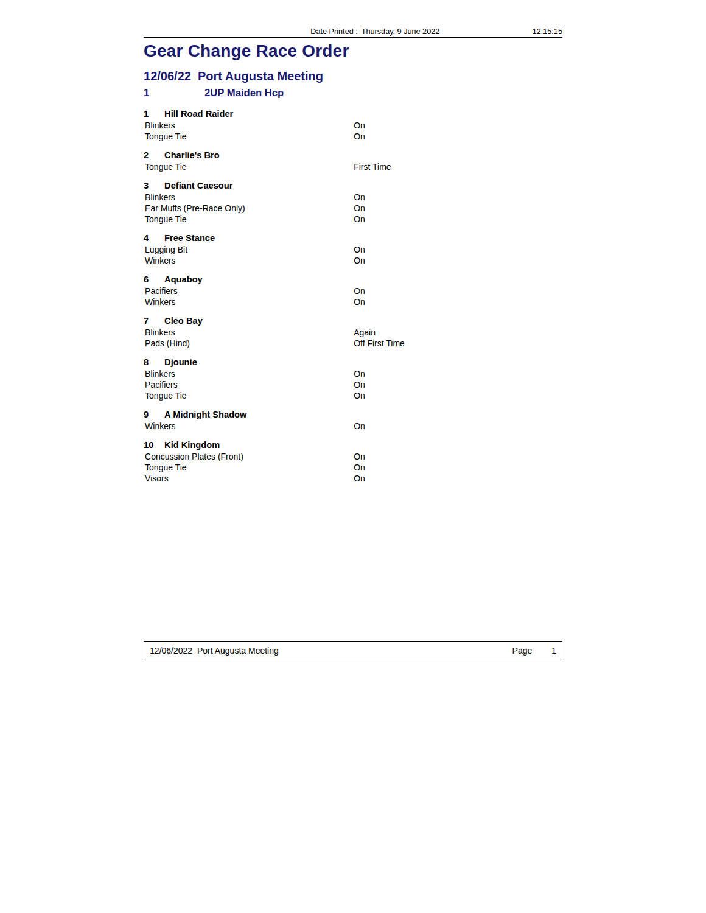| Date Printed : | Thursday, 9 June 2022 | 12:15:15 |
Gear Change Race Order
12/06/22 Port Augusta Meeting
12UP Maiden Hcp
1 Hill Road Raider
| Blinkers | On |
| Tongue Tie | On |
2 Charlie's Bro
| Tongue Tie | First Time |
3 Defiant Caesour
| Blinkers | On |
| Ear Muffs (Pre-Race Only) | On |
| Tongue Tie | On |
4 Free Stance
| Lugging Bit | On |
| Winkers | On |
6 Aquaboy
| Pacifiers | On |
| Winkers | On |
7 Cleo Bay
| Blinkers | Again |
| Pads (Hind) | Off First Time |
8 Djounie
| Blinkers | On |
| Pacifiers | On |
| Tongue Tie | On |
9 A Midnight Shadow
| Winkers | On |
10 Kid Kingdom
| Concussion Plates (Front) | On |
| Tongue Tie | On |
| Visors | On |
| 12/06/2022 Port Augusta Meeting | Page 1 |